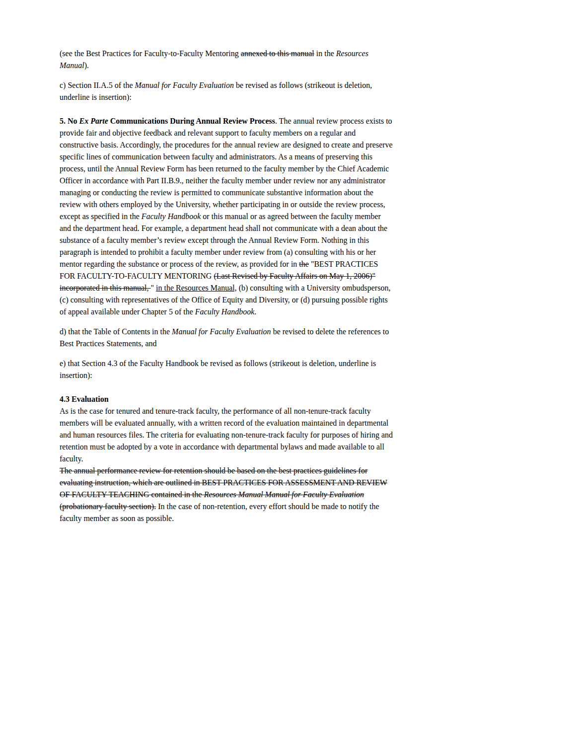(see the Best Practices for Faculty-to-Faculty Mentoring annexed to this manual in the Resources Manual).
c) Section II.A.5 of the Manual for Faculty Evaluation be revised as follows (strikeout is deletion, underline is insertion):
5. No Ex Parte Communications During Annual Review Process. The annual review process exists to provide fair and objective feedback and relevant support to faculty members on a regular and constructive basis. Accordingly, the procedures for the annual review are designed to create and preserve specific lines of communication between faculty and administrators. As a means of preserving this process, until the Annual Review Form has been returned to the faculty member by the Chief Academic Officer in accordance with Part II.B.9., neither the faculty member under review nor any administrator managing or conducting the review is permitted to communicate substantive information about the review with others employed by the University, whether participating in or outside the review process, except as specified in the Faculty Handbook or this manual or as agreed between the faculty member and the department head. For example, a department head shall not communicate with a dean about the substance of a faculty member’s review except through the Annual Review Form. Nothing in this paragraph is intended to prohibit a faculty member under review from (a) consulting with his or her mentor regarding the substance or process of the review, as provided for in the "BEST PRACTICES FOR FACULTY-TO-FACULTY MENTORING (Last Revised by Faculty Affairs on May 1, 2006)" incorporated in this manual, " in the Resources Manual, (b) consulting with a University ombudsperson, (c) consulting with representatives of the Office of Equity and Diversity, or (d) pursuing possible rights of appeal available under Chapter 5 of the Faculty Handbook.
d) that the Table of Contents in the Manual for Faculty Evaluation be revised to delete the references to Best Practices Statements, and
e) that Section 4.3 of the Faculty Handbook be revised as follows (strikeout is deletion, underline is insertion):
4.3 Evaluation
As is the case for tenured and tenure-track faculty, the performance of all non-tenure-track faculty members will be evaluated annually, with a written record of the evaluation maintained in departmental and human resources files. The criteria for evaluating non-tenure-track faculty for purposes of hiring and retention must be adopted by a vote in accordance with departmental bylaws and made available to all faculty.
The annual performance review for retention should be based on the best practices guidelines for evaluating instruction, which are outlined in BEST PRACTICES FOR ASSESSMENT AND REVIEW OF FACULTY TEACHING contained in the Resources Manual Manual for Faculty Evaluation (probationary faculty section). In the case of non-retention, every effort should be made to notify the faculty member as soon as possible.